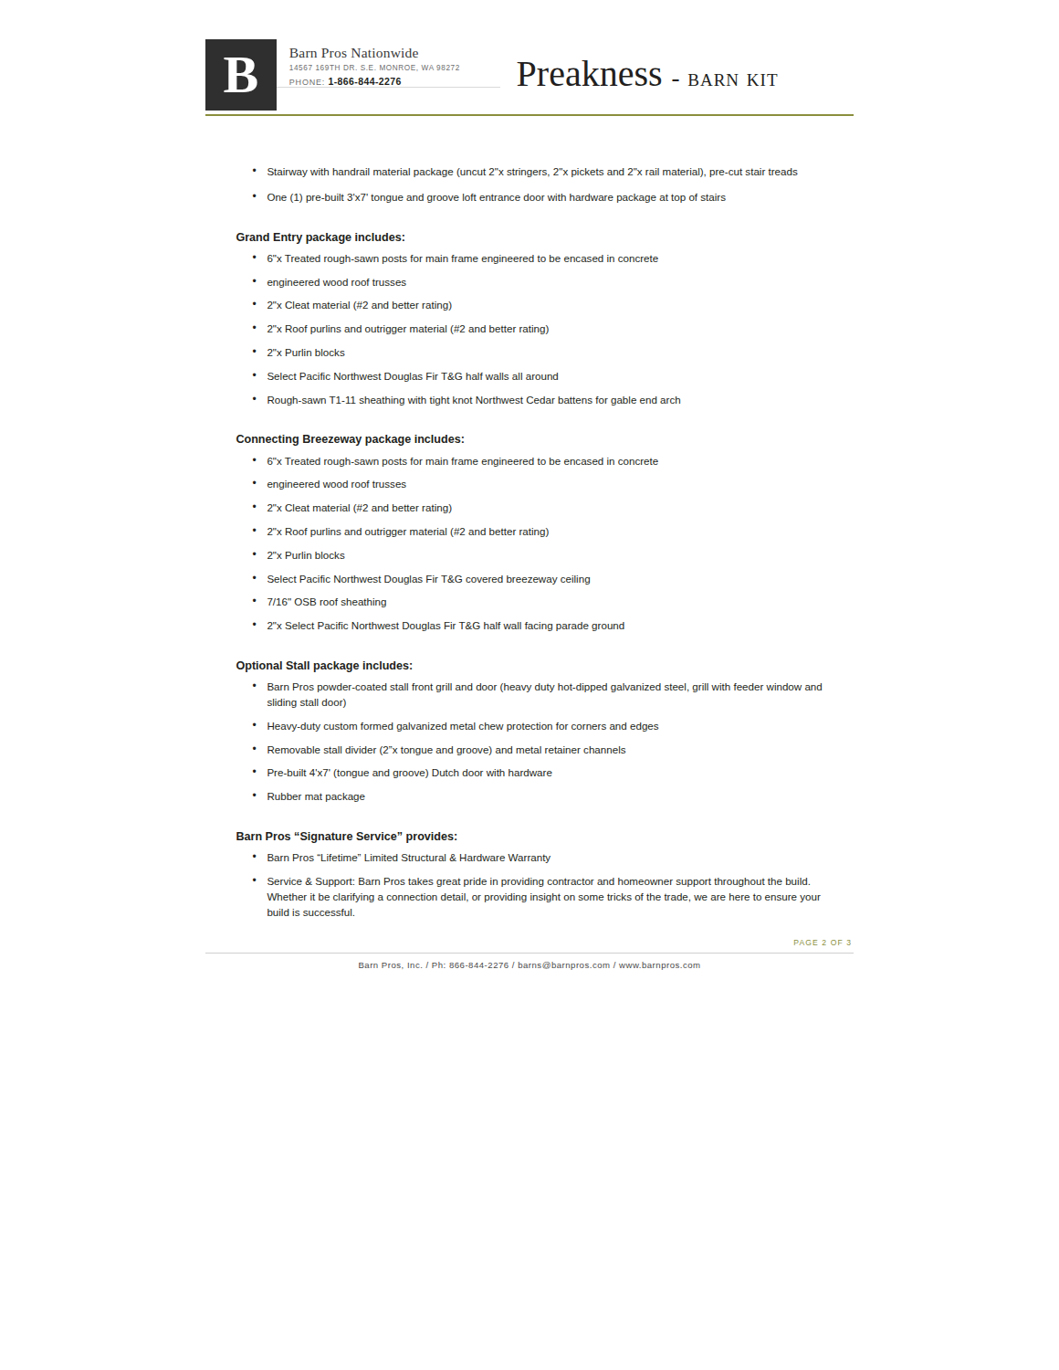B
Barn Pros Nationwide
14567 169th Dr. S.E. Monroe, WA 98272
Phone: 1-866-844-2276
Preakness - Barn Kit
Stairway with handrail material package (uncut 2"x stringers, 2"x pickets and 2"x rail material), pre-cut stair treads
One (1) pre-built 3'x7' tongue and groove loft entrance door with hardware package at top of stairs
Grand Entry package includes:
6"x Treated rough-sawn posts for main frame engineered to be encased in concrete
engineered wood roof trusses
2"x Cleat material (#2 and better rating)
2"x Roof purlins and outrigger material (#2 and better rating)
2"x Purlin blocks
Select Pacific Northwest Douglas Fir T&G half walls all around
Rough-sawn T1-11 sheathing with tight knot Northwest Cedar battens for gable end arch
Connecting Breezeway package includes:
6"x Treated rough-sawn posts for main frame engineered to be encased in concrete
engineered wood roof trusses
2"x Cleat material (#2 and better rating)
2"x Roof purlins and outrigger material (#2 and better rating)
2"x Purlin blocks
Select Pacific Northwest Douglas Fir T&G covered breezeway ceiling
7/16" OSB roof sheathing
2"x Select Pacific Northwest Douglas Fir T&G half wall facing parade ground
Optional Stall package includes:
Barn Pros powder-coated stall front grill and door (heavy duty hot-dipped galvanized steel, grill with feeder window and sliding stall door)
Heavy-duty custom formed galvanized metal chew protection for corners and edges
Removable stall divider (2”x tongue and groove) and metal retainer channels
Pre-built 4'x7' (tongue and groove) Dutch door with hardware
Rubber mat package
Barn Pros “Signature Service” provides:
Barn Pros “Lifetime” Limited Structural & Hardware Warranty
Service & Support: Barn Pros takes great pride in providing contractor and homeowner support throughout the build. Whether it be clarifying a connection detail, or providing insight on some tricks of the trade, we are here to ensure your build is successful.
Page 2 of 3
Barn Pros, Inc. / Ph: 866-844-2276 / barns@barnpros.com / www.barnpros.com